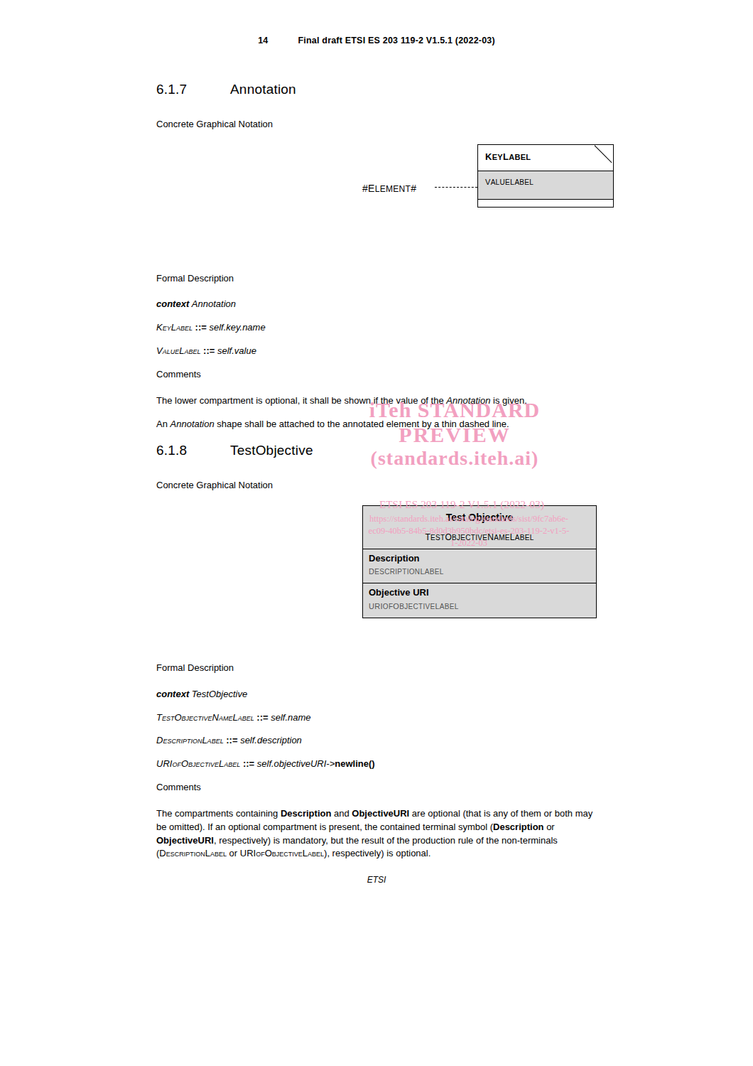14 Final draft ETSI ES 203 119-2 V1.5.1 (2022-03)
6.1.7 Annotation
Concrete Graphical Notation
#ELEMENT#
KEYLABEL
VALUELABEL
Formal Description
context Annotation
KeyLabel ::= self.key.name
ValueLabel ::= self.value
Comments
The lower compartment is optional, it shall be shown if the value of the Annotation is given.
An Annotation shape shall be attached to the annotated element by a thin dashed line.
6.1.8 TestObjective
Concrete Graphical Notation
Test Objective
TESTOBJECTIVENAMELABEL
Description
DESCRIPTIONLABEL
Objective URI
URIOFOBJECTIVELABEL
Formal Description
context TestObjective
TestObjectiveNameLabel ::= self.name
DescriptionLabel ::= self.description
URIofObjectiveLabel ::= self.objectiveURI->newline()
Comments
The compartments containing Description and ObjectiveURI are optional (that is any of them or both may be omitted). If an optional compartment is present, the contained terminal symbol (Description or ObjectiveURI, respectively) is mandatory, but the result of the production rule of the non-terminals (DescriptionLabel or URIofObjectiveLabel), respectively) is optional.
iTeh STANDARD
PREVIEW
(standards.iteh.ai)
ETSI ES 203 119-2 V1.5.1 (2022-03)
https://standards.iteh.ai/catalog/standards/sist/9fc7ab6e-
ec09-40b5-84b5-8d0d3b950bdc/etsi-es-203-119-2-v1-5-
1-2022-03
ETSI